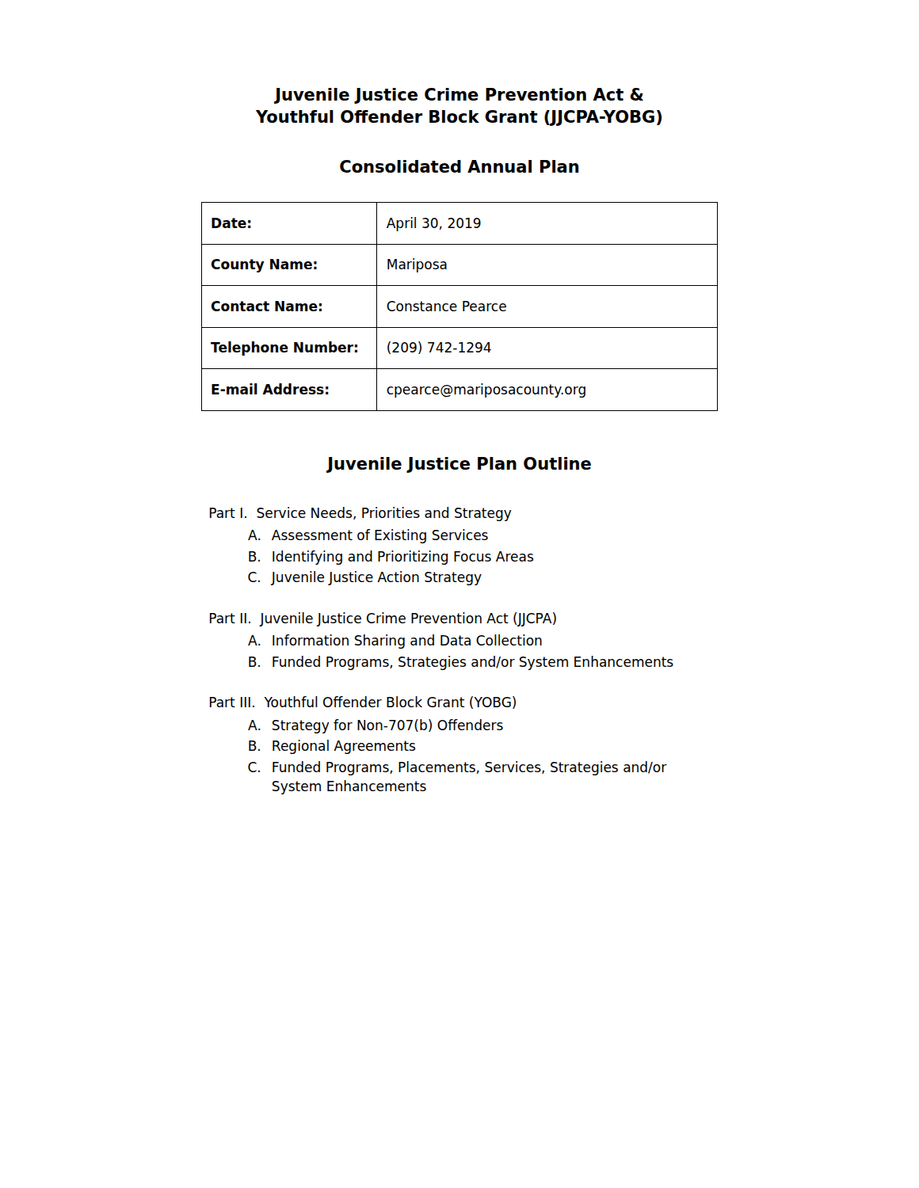Juvenile Justice Crime Prevention Act &
Youthful Offender Block Grant (JJCPA-YOBG)
Consolidated Annual Plan
| Date: | April 30, 2019 |
| County Name: | Mariposa |
| Contact Name: | Constance Pearce |
| Telephone Number: | (209) 742-1294 |
| E-mail Address: | cpearce@mariposacounty.org |
Juvenile Justice Plan Outline
Part I. Service Needs, Priorities and Strategy
Assessment of Existing Services
Identifying and Prioritizing Focus Areas
Juvenile Justice Action Strategy
Part II. Juvenile Justice Crime Prevention Act (JJCPA)
Information Sharing and Data Collection
Funded Programs, Strategies and/or System Enhancements
Part III. Youthful Offender Block Grant (YOBG)
Strategy for Non-707(b) Offenders
Regional Agreements
Funded Programs, Placements, Services, Strategies and/or System Enhancements